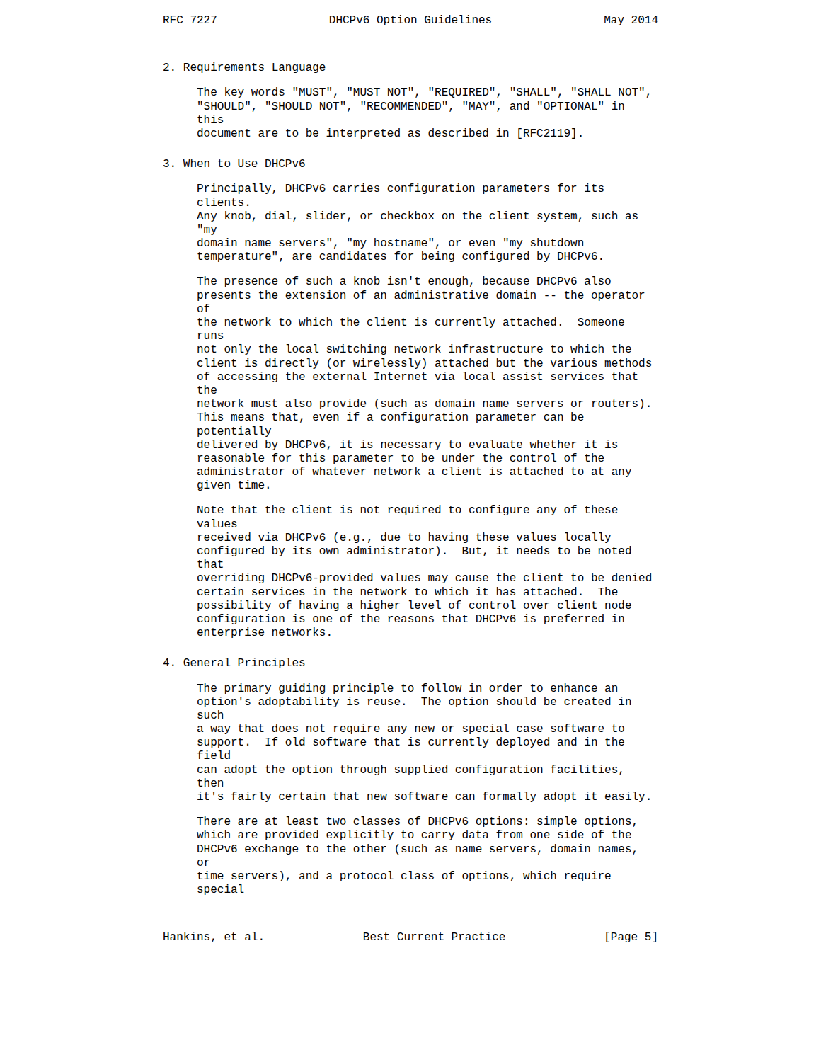RFC 7227 DHCPv6 Option Guidelines May 2014
2. Requirements Language
The key words "MUST", "MUST NOT", "REQUIRED", "SHALL", "SHALL NOT", "SHOULD", "SHOULD NOT", "RECOMMENDED", "MAY", and "OPTIONAL" in this document are to be interpreted as described in [RFC2119].
3. When to Use DHCPv6
Principally, DHCPv6 carries configuration parameters for its clients. Any knob, dial, slider, or checkbox on the client system, such as "my domain name servers", "my hostname", or even "my shutdown temperature", are candidates for being configured by DHCPv6.
The presence of such a knob isn't enough, because DHCPv6 also presents the extension of an administrative domain -- the operator of the network to which the client is currently attached. Someone runs not only the local switching network infrastructure to which the client is directly (or wirelessly) attached but the various methods of accessing the external Internet via local assist services that the network must also provide (such as domain name servers or routers). This means that, even if a configuration parameter can be potentially delivered by DHCPv6, it is necessary to evaluate whether it is reasonable for this parameter to be under the control of the administrator of whatever network a client is attached to at any given time.
Note that the client is not required to configure any of these values received via DHCPv6 (e.g., due to having these values locally configured by its own administrator). But, it needs to be noted that overriding DHCPv6-provided values may cause the client to be denied certain services in the network to which it has attached. The possibility of having a higher level of control over client node configuration is one of the reasons that DHCPv6 is preferred in enterprise networks.
4. General Principles
The primary guiding principle to follow in order to enhance an option's adoptability is reuse. The option should be created in such a way that does not require any new or special case software to support. If old software that is currently deployed and in the field can adopt the option through supplied configuration facilities, then it's fairly certain that new software can formally adopt it easily.
There are at least two classes of DHCPv6 options: simple options, which are provided explicitly to carry data from one side of the DHCPv6 exchange to the other (such as name servers, domain names, or time servers), and a protocol class of options, which require special
Hankins, et al. Best Current Practice [Page 5]